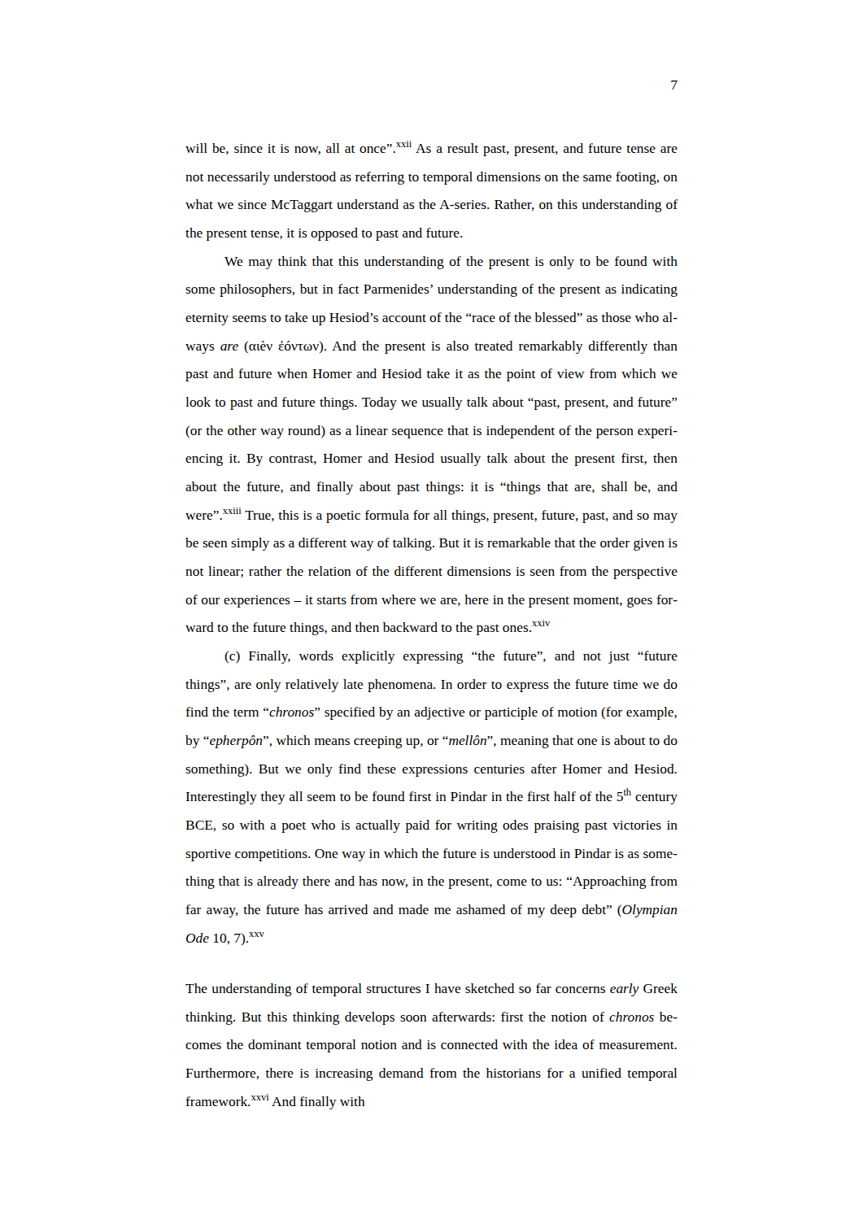7
will be, since it is now, all at once”.xxii As a result past, present, and future tense are not necessarily understood as referring to temporal dimensions on the same footing, on what we since McTaggart understand as the A-series. Rather, on this understanding of the present tense, it is opposed to past and future.
We may think that this understanding of the present is only to be found with some philosophers, but in fact Parmenides’ understanding of the present as indicating eternity seems to take up Hesiod’s account of the “race of the blessed” as those who always are (αιèν ἐóντων). And the present is also treated remarkably differently than past and future when Homer and Hesiod take it as the point of view from which we look to past and future things. Today we usually talk about “past, present, and future” (or the other way round) as a linear sequence that is independent of the person experiencing it. By contrast, Homer and Hesiod usually talk about the present first, then about the future, and finally about past things: it is “things that are, shall be, and were”.xxiii True, this is a poetic formula for all things, present, future, past, and so may be seen simply as a different way of talking. But it is remarkable that the order given is not linear; rather the relation of the different dimensions is seen from the perspective of our experiences – it starts from where we are, here in the present moment, goes forward to the future things, and then backward to the past ones.xxiv
(c) Finally, words explicitly expressing “the future”, and not just “future things”, are only relatively late phenomena. In order to express the future time we do find the term “chronos” specified by an adjective or participle of motion (for example, by “epherpôn”, which means creeping up, or “mellôn”, meaning that one is about to do something). But we only find these expressions centuries after Homer and Hesiod. Interestingly they all seem to be found first in Pindar in the first half of the 5th century BCE, so with a poet who is actually paid for writing odes praising past victories in sportive competitions. One way in which the future is understood in Pindar is as something that is already there and has now, in the present, come to us: “Approaching from far away, the future has arrived and made me ashamed of my deep debt” (Olympian Ode 10, 7).xxv
The understanding of temporal structures I have sketched so far concerns early Greek thinking. But this thinking develops soon afterwards: first the notion of chronos becomes the dominant temporal notion and is connected with the idea of measurement. Furthermore, there is increasing demand from the historians for a unified temporal framework.xxvi And finally with